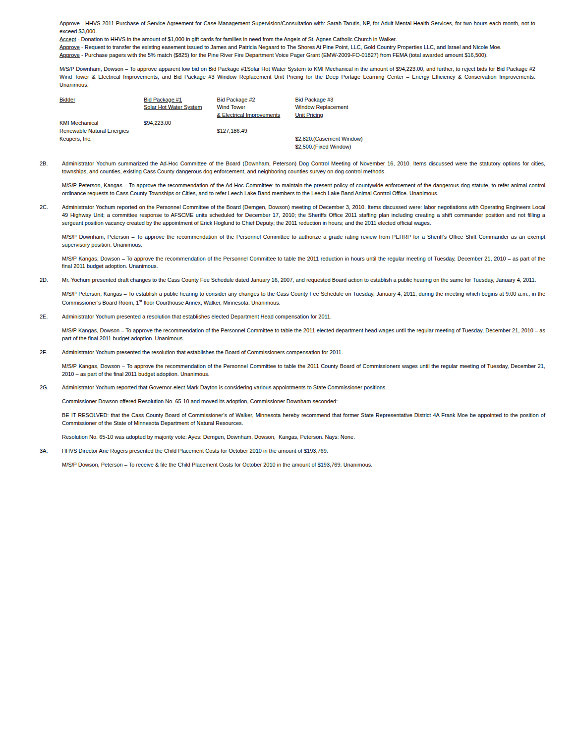Approve - HHVS 2011 Purchase of Service Agreement for Case Management Supervision/Consultation with: Sarah Tarutis, NP, for Adult Mental Health Services, for two hours each month, not to exceed $3,000.
Accept - Donation to HHVS in the amount of $1,000 in gift cards for families in need from the Angels of St. Agnes Catholic Church in Walker.
Approve - Request to transfer the existing easement issued to James and Patricia Negaard to The Shores At Pine Point, LLC, Gold Country Properties LLC, and Israel and Nicole Moe.
Approve - Purchase pagers with the 5% match ($825) for the Pine River Fire Department Voice Pager Grant (EMW-2009-FO-01827) from FEMA (total awarded amount $16,500).
M/S/P Downham, Dowson – To approve apparent low bid on Bid Package #1Solar Hot Water System to KMI Mechanical in the amount of $94,223.00, and further, to reject bids for Bid Package #2 Wind Tower & Electrical Improvements, and Bid Package #3 Window Replacement Unit Pricing for the Deep Portage Learning Center – Energy Efficiency & Conservation Improvements. Unanimous.
| Bidder | Bid Package #1 Solar Hot Water System | Bid Package #2 Wind Tower & Electrical Improvements | Bid Package #3 Window Replacement Unit Pricing |
| KMI Mechanical | $94,223.00 | | |
| Renewable Natural Energies | | $127,186.49 | |
| Keupers, Inc. | | | $2,820.(Casement Window) $2,500.(Fixed Window) |
2B.
Administrator Yochum summarized the Ad-Hoc Committee of the Board (Downham, Peterson) Dog Control Meeting of November 16, 2010. Items discussed were the statutory options for cities, townships, and counties, existing Cass County dangerous dog enforcement, and neighboring counties survey on dog control methods.
M/S/P Peterson, Kangas – To approve the recommendation of the Ad-Hoc Committee: to maintain the present policy of countywide enforcement of the dangerous dog statute, to refer animal control ordinance requests to Cass County Townships or Cities, and to refer Leech Lake Band members to the Leech Lake Band Animal Control Office. Unanimous.
2C.
Administrator Yochum reported on the Personnel Committee of the Board (Demgen, Dowson) meeting of December 3, 2010. Items discussed were: labor negotiations with Operating Engineers Local 49 Highway Unit; a committee response to AFSCME units scheduled for December 17, 2010; the Sheriffs Office 2011 staffing plan including creating a shift commander position and not filling a sergeant position vacancy created by the appointment of Erick Hoglund to Chief Deputy; the 2011 reduction in hours; and the 2011 elected official wages.
M/S/P Downham, Peterson – To approve the recommendation of the Personnel Committee to authorize a grade rating review from PEHRP for a Sheriff’s Office Shift Commander as an exempt supervisory position. Unanimous.
M/S/P Kangas, Dowson – To approve the recommendation of the Personnel Committee to table the 2011 reduction in hours until the regular meeting of Tuesday, December 21, 2010 – as part of the final 2011 budget adoption. Unanimous.
2D.
Mr. Yochum presented draft changes to the Cass County Fee Schedule dated January 16, 2007, and requested Board action to establish a public hearing on the same for Tuesday, January 4, 2011.
M/S/P Peterson, Kangas – To establish a public hearing to consider any changes to the Cass County Fee Schedule on Tuesday, January 4, 2011, during the meeting which begins at 9:00 a.m., in the Commissioner’s Board Room, 1st floor Courthouse Annex, Walker, Minnesota. Unanimous.
2E.
Administrator Yochum presented a resolution that establishes elected Department Head compensation for 2011.
M/S/P Kangas, Dowson – To approve the recommendation of the Personnel Committee to table the 2011 elected department head wages until the regular meeting of Tuesday, December 21, 2010 – as part of the final 2011 budget adoption. Unanimous.
2F.
Administrator Yochum presented the resolution that establishes the Board of Commissioners compensation for 2011.
M/S/P Kangas, Dowson – To approve the recommendation of the Personnel Committee to table the 2011 County Board of Commissioners wages until the regular meeting of Tuesday, December 21, 2010 – as part of the final 2011 budget adoption. Unanimous.
2G.
Administrator Yochum reported that Governor-elect Mark Dayton is considering various appointments to State Commissioner positions.
Commissioner Dowson offered Resolution No. 65-10 and moved its adoption, Commissioner Downham seconded:
BE IT RESOLVED: that the Cass County Board of Commissioner’s of Walker, Minnesota hereby recommend that former State Representative District 4A Frank Moe be appointed to the position of Commissioner of the State of Minnesota Department of Natural Resources.
Resolution No. 65-10 was adopted by majority vote: Ayes: Demgen, Downham, Dowson, Kangas, Peterson. Nays: None.
3A.
HHVS Director Ane Rogers presented the Child Placement Costs for October 2010 in the amount of $193,769.
M/S/P Dowson, Peterson – To receive & file the Child Placement Costs for October 2010 in the amount of $193,769. Unanimous.